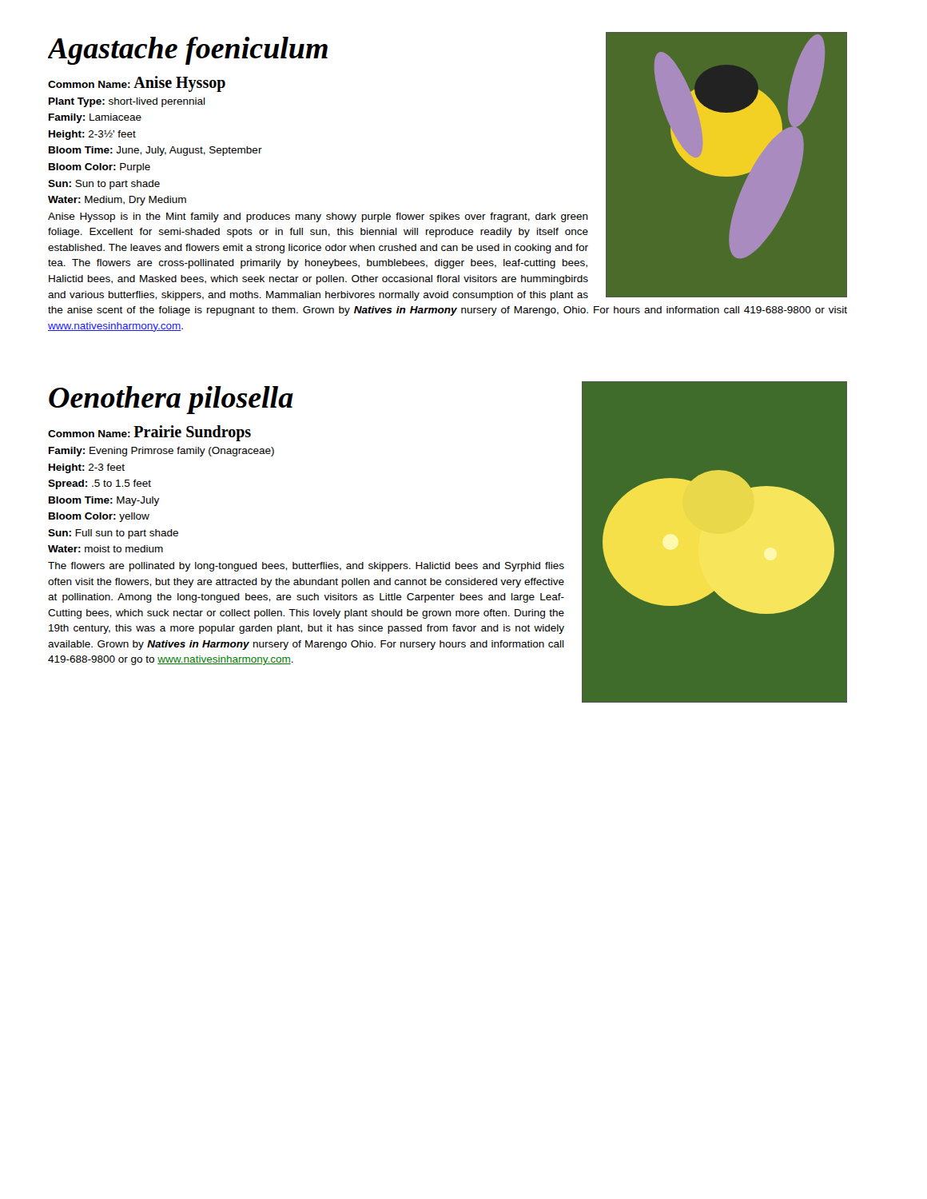Agastache foeniculum
Common Name: Anise Hyssop
Plant Type: short-lived perennial
Family: Lamiaceae
Height: 2-3½' feet
Bloom Time: June, July, August, September
Bloom Color: Purple
Sun: Sun to part shade
Water: Medium, Dry Medium
Anise Hyssop is in the Mint family and produces many showy purple flower spikes over fragrant, dark green foliage. Excellent for semi-shaded spots or in full sun, this biennial will reproduce readily by itself once established. The leaves and flowers emit a strong licorice odor when crushed and can be used in cooking and for tea. The flowers are cross-pollinated primarily by honeybees, bumblebees, digger bees, leaf-cutting bees, Halictid bees, and Masked bees, which seek nectar or pollen. Other occasional floral visitors are hummingbirds and various butterflies, skippers, and moths. Mammalian herbivores normally avoid consumption of this plant as the anise scent of the foliage is repugnant to them. Grown by Natives in Harmony nursery of Marengo, Ohio. For hours and information call 419-688-9800 or visit www.nativesinharmony.com.
Oenothera pilosella
Common Name: Prairie Sundrops
Family: Evening Primrose family (Onagraceae)
Height: 2-3 feet
Spread: .5 to 1.5 feet
Bloom Time: May-July
Bloom Color: yellow
Sun: Full sun to part shade
Water: moist to medium
The flowers are pollinated by long-tongued bees, butterflies, and skippers. Halictid bees and Syrphid flies often visit the flowers, but they are attracted by the abundant pollen and cannot be considered very effective at pollination. Among the long-tongued bees, are such visitors as Little Carpenter bees and large Leaf-Cutting bees, which suck nectar or collect pollen. This lovely plant should be grown more often. During the 19th century, this was a more popular garden plant, but it has since passed from favor and is not widely available. Grown by Natives in Harmony nursery of Marengo Ohio. For nursery hours and information call 419-688-9800 or go to www.nativesinharmony.com.